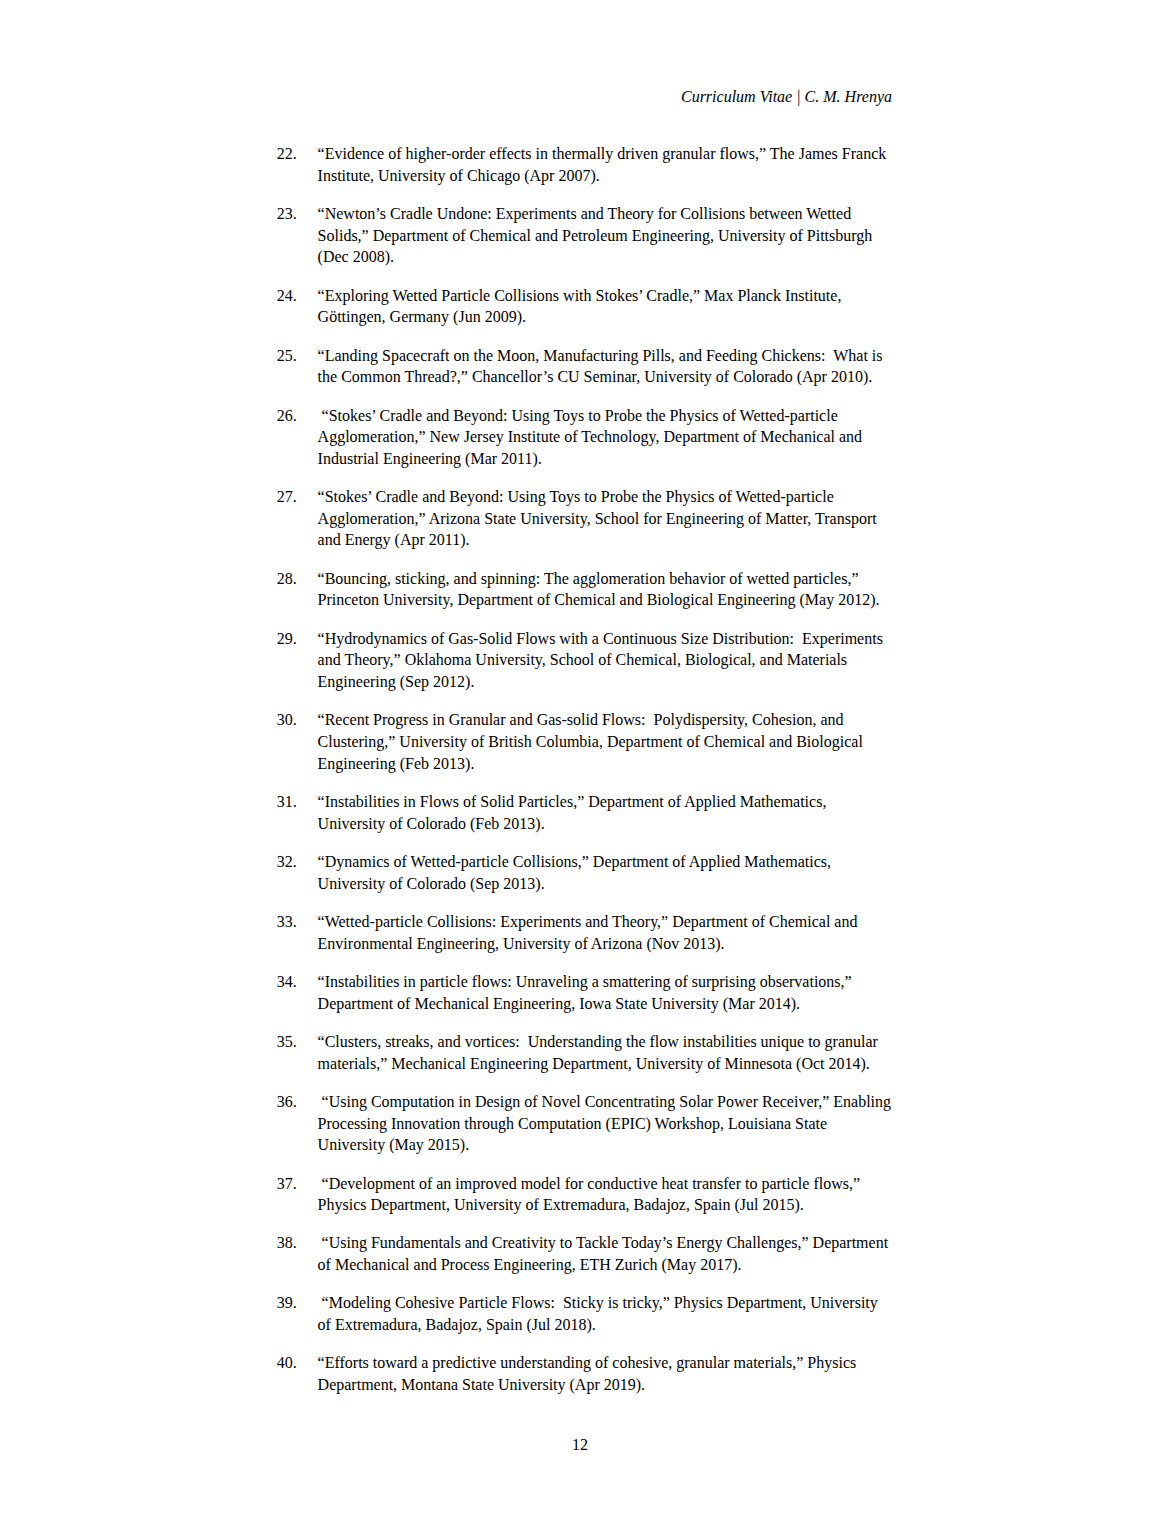Curriculum Vitae | C. M. Hrenya
22.“Evidence of higher-order effects in thermally driven granular flows,” The James Franck Institute, University of Chicago (Apr 2007).
23.“Newton’s Cradle Undone: Experiments and Theory for Collisions between Wetted Solids,” Department of Chemical and Petroleum Engineering, University of Pittsburgh (Dec 2008).
24.“Exploring Wetted Particle Collisions with Stokes’ Cradle,” Max Planck Institute, Göttingen, Germany (Jun 2009).
25.“Landing Spacecraft on the Moon, Manufacturing Pills, and Feeding Chickens: What is the Common Thread?,” Chancellor’s CU Seminar, University of Colorado (Apr 2010).
26. “Stokes’ Cradle and Beyond: Using Toys to Probe the Physics of Wetted-particle Agglomeration,” New Jersey Institute of Technology, Department of Mechanical and Industrial Engineering (Mar 2011).
27.“Stokes’ Cradle and Beyond: Using Toys to Probe the Physics of Wetted-particle Agglomeration,” Arizona State University, School for Engineering of Matter, Transport and Energy (Apr 2011).
28.“Bouncing, sticking, and spinning: The agglomeration behavior of wetted particles,” Princeton University, Department of Chemical and Biological Engineering (May 2012).
29.“Hydrodynamics of Gas-Solid Flows with a Continuous Size Distribution: Experiments and Theory,” Oklahoma University, School of Chemical, Biological, and Materials Engineering (Sep 2012).
30.“Recent Progress in Granular and Gas-solid Flows: Polydispersity, Cohesion, and Clustering,” University of British Columbia, Department of Chemical and Biological Engineering (Feb 2013).
31.“Instabilities in Flows of Solid Particles,” Department of Applied Mathematics, University of Colorado (Feb 2013).
32.“Dynamics of Wetted-particle Collisions,” Department of Applied Mathematics, University of Colorado (Sep 2013).
33.“Wetted-particle Collisions: Experiments and Theory,” Department of Chemical and Environmental Engineering, University of Arizona (Nov 2013).
34.“Instabilities in particle flows: Unraveling a smattering of surprising observations,” Department of Mechanical Engineering, Iowa State University (Mar 2014).
35.“Clusters, streaks, and vortices: Understanding the flow instabilities unique to granular materials,” Mechanical Engineering Department, University of Minnesota (Oct 2014).
36. “Using Computation in Design of Novel Concentrating Solar Power Receiver,” Enabling Processing Innovation through Computation (EPIC) Workshop, Louisiana State University (May 2015).
37. “Development of an improved model for conductive heat transfer to particle flows,” Physics Department, University of Extremadura, Badajoz, Spain (Jul 2015).
38. “Using Fundamentals and Creativity to Tackle Today’s Energy Challenges,” Department of Mechanical and Process Engineering, ETH Zurich (May 2017).
39. “Modeling Cohesive Particle Flows: Sticky is tricky,” Physics Department, University of Extremadura, Badajoz, Spain (Jul 2018).
40.“Efforts toward a predictive understanding of cohesive, granular materials,” Physics Department, Montana State University (Apr 2019).
12